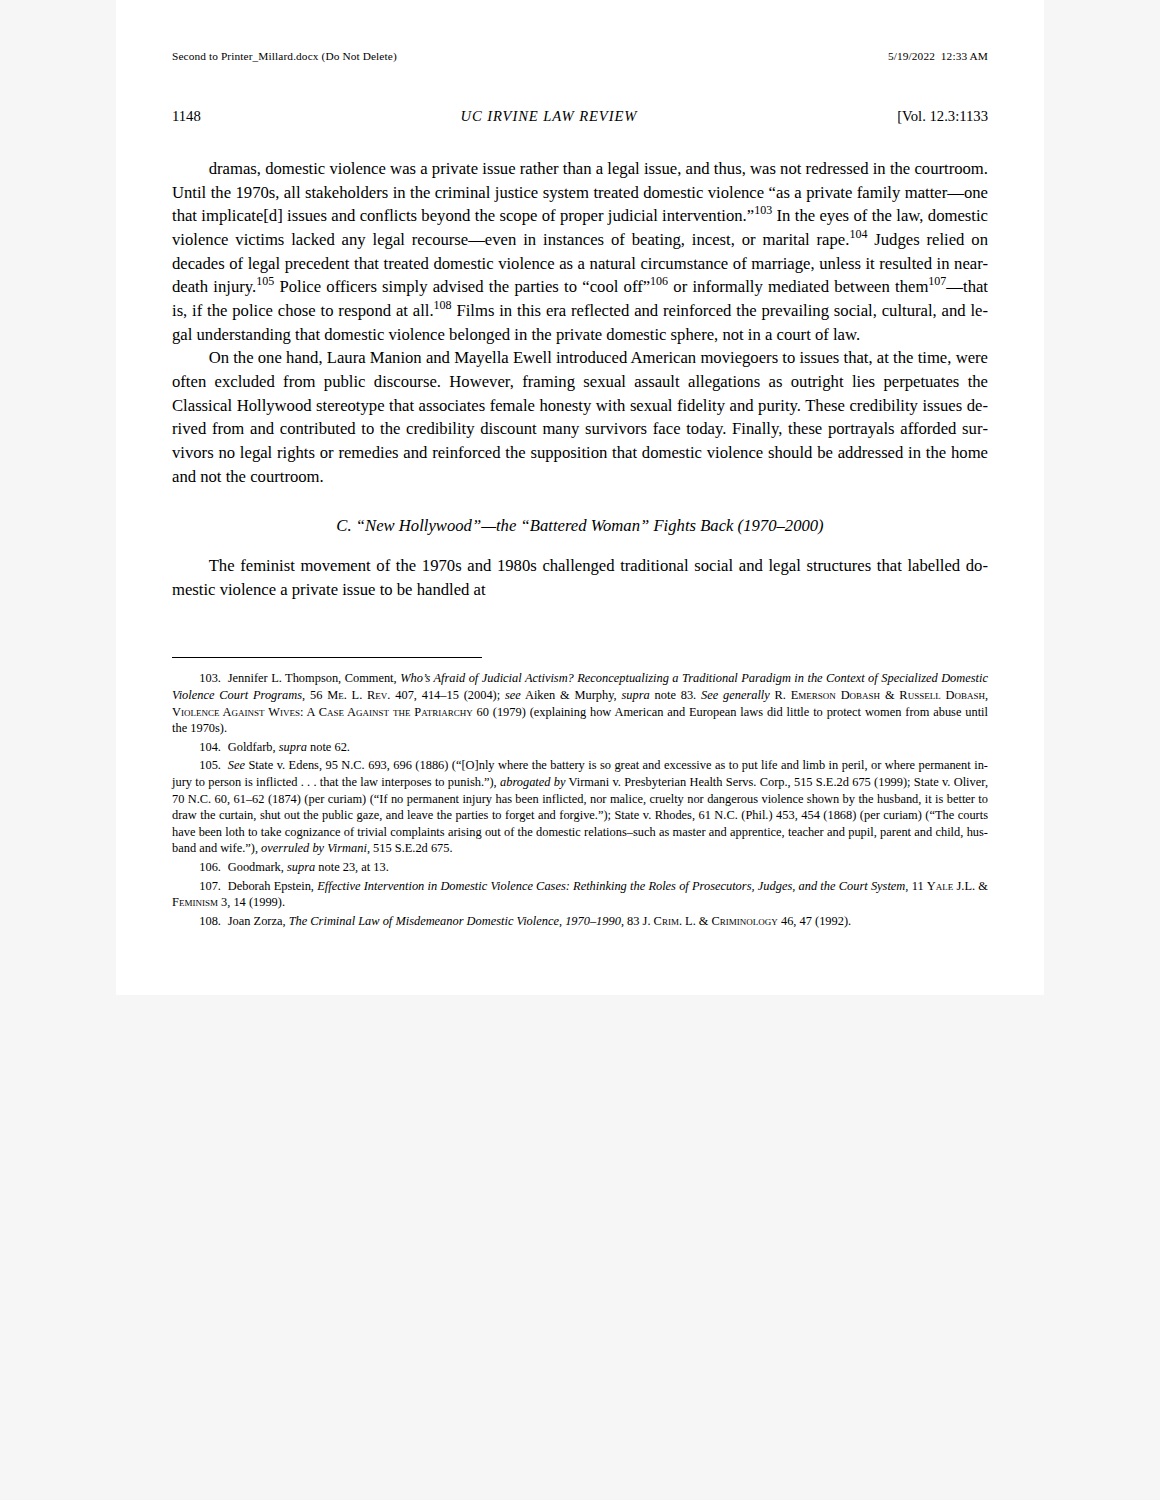Second to Printer_Millard.docx (Do Not Delete) 5/19/2022 12:33 AM
1148 UC IRVINE LAW REVIEW [Vol. 12.3:1133
dramas, domestic violence was a private issue rather than a legal issue, and thus, was not redressed in the courtroom. Until the 1970s, all stakeholders in the criminal justice system treated domestic violence “as a private family matter—one that implicate[d] issues and conflicts beyond the scope of proper judicial intervention.”103 In the eyes of the law, domestic violence victims lacked any legal recourse—even in instances of beating, incest, or marital rape.104 Judges relied on decades of legal precedent that treated domestic violence as a natural circumstance of marriage, unless it resulted in near-death injury.105 Police officers simply advised the parties to “cool off”106 or informally mediated between them107—that is, if the police chose to respond at all.108 Films in this era reflected and reinforced the prevailing social, cultural, and legal understanding that domestic violence belonged in the private domestic sphere, not in a court of law.
On the one hand, Laura Manion and Mayella Ewell introduced American moviegoers to issues that, at the time, were often excluded from public discourse. However, framing sexual assault allegations as outright lies perpetuates the Classical Hollywood stereotype that associates female honesty with sexual fidelity and purity. These credibility issues derived from and contributed to the credibility discount many survivors face today. Finally, these portrayals afforded survivors no legal rights or remedies and reinforced the supposition that domestic violence should be addressed in the home and not the courtroom.
C. “New Hollywood”—the “Battered Woman” Fights Back (1970–2000)
The feminist movement of the 1970s and 1980s challenged traditional social and legal structures that labelled domestic violence a private issue to be handled at
103. Jennifer L. Thompson, Comment, Who’s Afraid of Judicial Activism? Reconceptualizing a Traditional Paradigm in the Context of Specialized Domestic Violence Court Programs, 56 Me. L. Rev. 407, 414–15 (2004); see Aiken & Murphy, supra note 83. See generally R. Emerson Dobash & Russell Dobash, Violence Against Wives: A Case Against the Patriarchy 60 (1979) (explaining how American and European laws did little to protect women from abuse until the 1970s).
104. Goldfarb, supra note 62.
105. See State v. Edens, 95 N.C. 693, 696 (1886) (“[O]nly where the battery is so great and excessive as to put life and limb in peril, or where permanent injury to person is inflicted . . . that the law interposes to punish.”), abrogated by Virmani v. Presbyterian Health Servs. Corp., 515 S.E.2d 675 (1999); State v. Oliver, 70 N.C. 60, 61–62 (1874) (per curiam) (“If no permanent injury has been inflicted, nor malice, cruelty nor dangerous violence shown by the husband, it is better to draw the curtain, shut out the public gaze, and leave the parties to forget and forgive.”); State v. Rhodes, 61 N.C. (Phil.) 453, 454 (1868) (per curiam) (“The courts have been loth to take cognizance of trivial complaints arising out of the domestic relations–such as master and apprentice, teacher and pupil, parent and child, husband and wife.”), overruled by Virmani, 515 S.E.2d 675.
106. Goodmark, supra note 23, at 13.
107. Deborah Epstein, Effective Intervention in Domestic Violence Cases: Rethinking the Roles of Prosecutors, Judges, and the Court System, 11 Yale J.L. & Feminism 3, 14 (1999).
108. Joan Zorza, The Criminal Law of Misdemeanor Domestic Violence, 1970–1990, 83 J. Crim. L. & Criminology 46, 47 (1992).